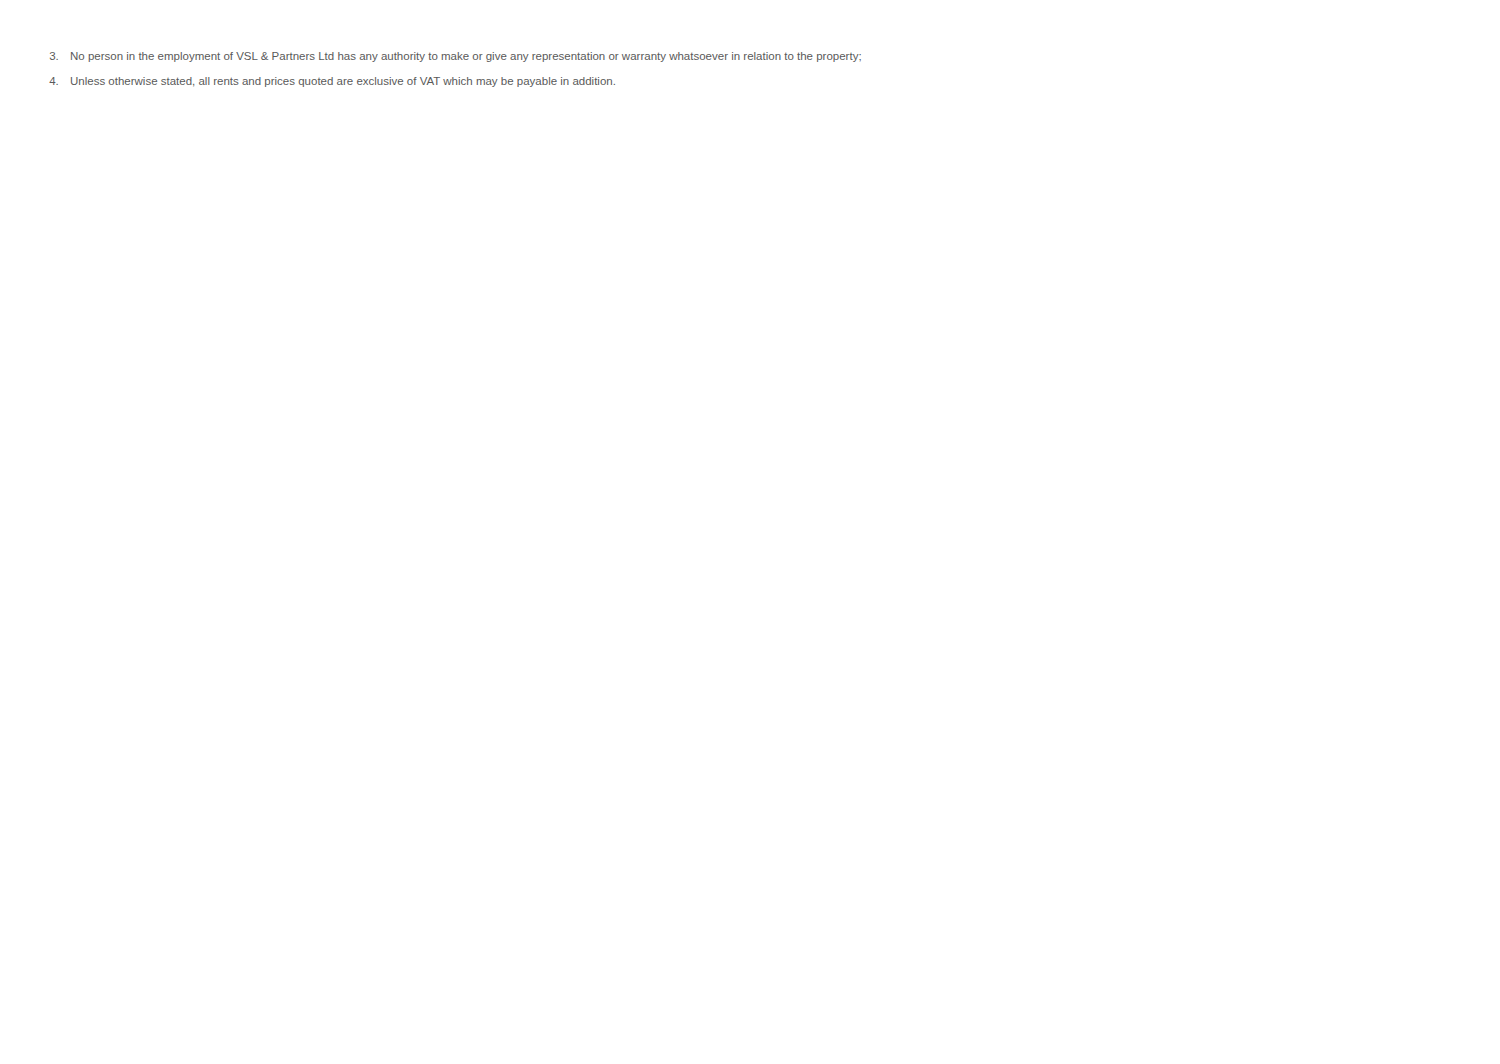No person in the employment of VSL & Partners Ltd has any authority to make or give any representation or warranty whatsoever in relation to the property;
Unless otherwise stated, all rents and prices quoted are exclusive of VAT which may be payable in addition.